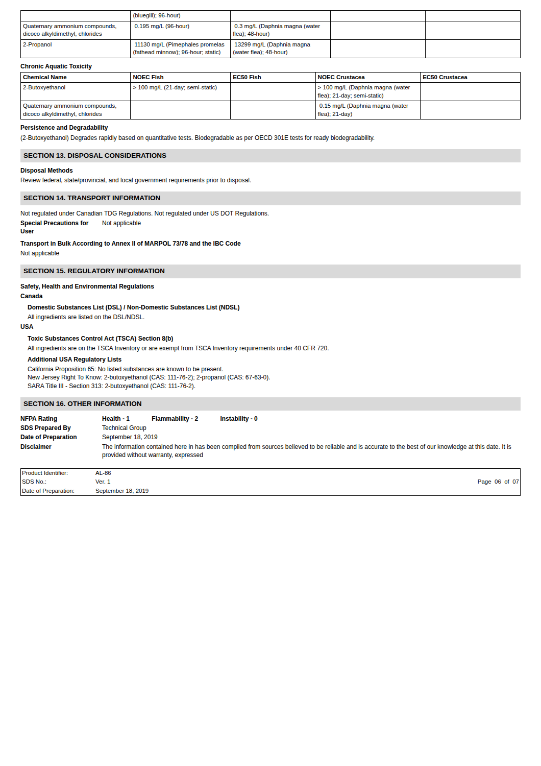| | (bluegill); 96-hour) | | | |
| Quaternary ammonium compounds, dicoco alkyldimethyl, chlorides | 0.195 mg/L (96-hour) | 0.3 mg/L (Daphnia magna (water flea); 48-hour) | | |
| 2-Propanol | 11130 mg/L (Pimephales promelas (fathead minnow); 96-hour; static) | 13299 mg/L (Daphnia magna (water flea); 48-hour) | | |
Chronic Aquatic Toxicity
| Chemical Name | NOEC Fish | EC50 Fish | NOEC Crustacea | EC50 Crustacea |
| --- | --- | --- | --- | --- |
| 2-Butoxyethanol | > 100 mg/L (21-day; semi-static) | | > 100 mg/L (Daphnia magna (water flea); 21-day; semi-static) | |
| Quaternary ammonium compounds, dicoco alkyldimethyl, chlorides | | | 0.15 mg/L (Daphnia magna (water flea); 21-day) | |
Persistence and Degradability
(2-Butoxyethanol) Degrades rapidly based on quantitative tests. Biodegradable as per OECD 301E tests for ready biodegradability.
SECTION 13. DISPOSAL CONSIDERATIONS
Disposal Methods
Review federal, state/provincial, and local government requirements prior to disposal.
SECTION 14. TRANSPORT INFORMATION
Not regulated under Canadian TDG Regulations. Not regulated under US DOT Regulations.
Special Precautions for User
Not applicable
Transport in Bulk According to Annex II of MARPOL 73/78 and the IBC Code
Not applicable
SECTION 15. REGULATORY INFORMATION
Safety, Health and Environmental Regulations
Canada
Domestic Substances List (DSL) / Non-Domestic Substances List (NDSL)
All ingredients are listed on the DSL/NDSL.
USA
Toxic Substances Control Act (TSCA) Section 8(b)
All ingredients are on the TSCA Inventory or are exempt from TSCA Inventory requirements under 40 CFR 720.
Additional USA Regulatory Lists
California Proposition 65: No listed substances are known to be present.
New Jersey Right To Know: 2-butoxyethanol (CAS: 111-76-2); 2-propanol (CAS: 67-63-0).
SARA Title III - Section 313: 2-butoxyethanol (CAS: 111-76-2).
SECTION 16. OTHER INFORMATION
NFPA Rating
Health - 1 Flammability - 2 Instability - 0
SDS Prepared By
Technical Group
Date of Preparation
September 18, 2019
Disclaimer
The information contained here in has been compiled from sources believed to be reliable and is accurate to the best of our knowledge at this date. It is provided without warranty, expressed
| Product Identifier: | AL-86 | |
| SDS No.: | Ver. 1 | Page 06 of 07 |
| Date of Preparation: | September 18, 2019 | |